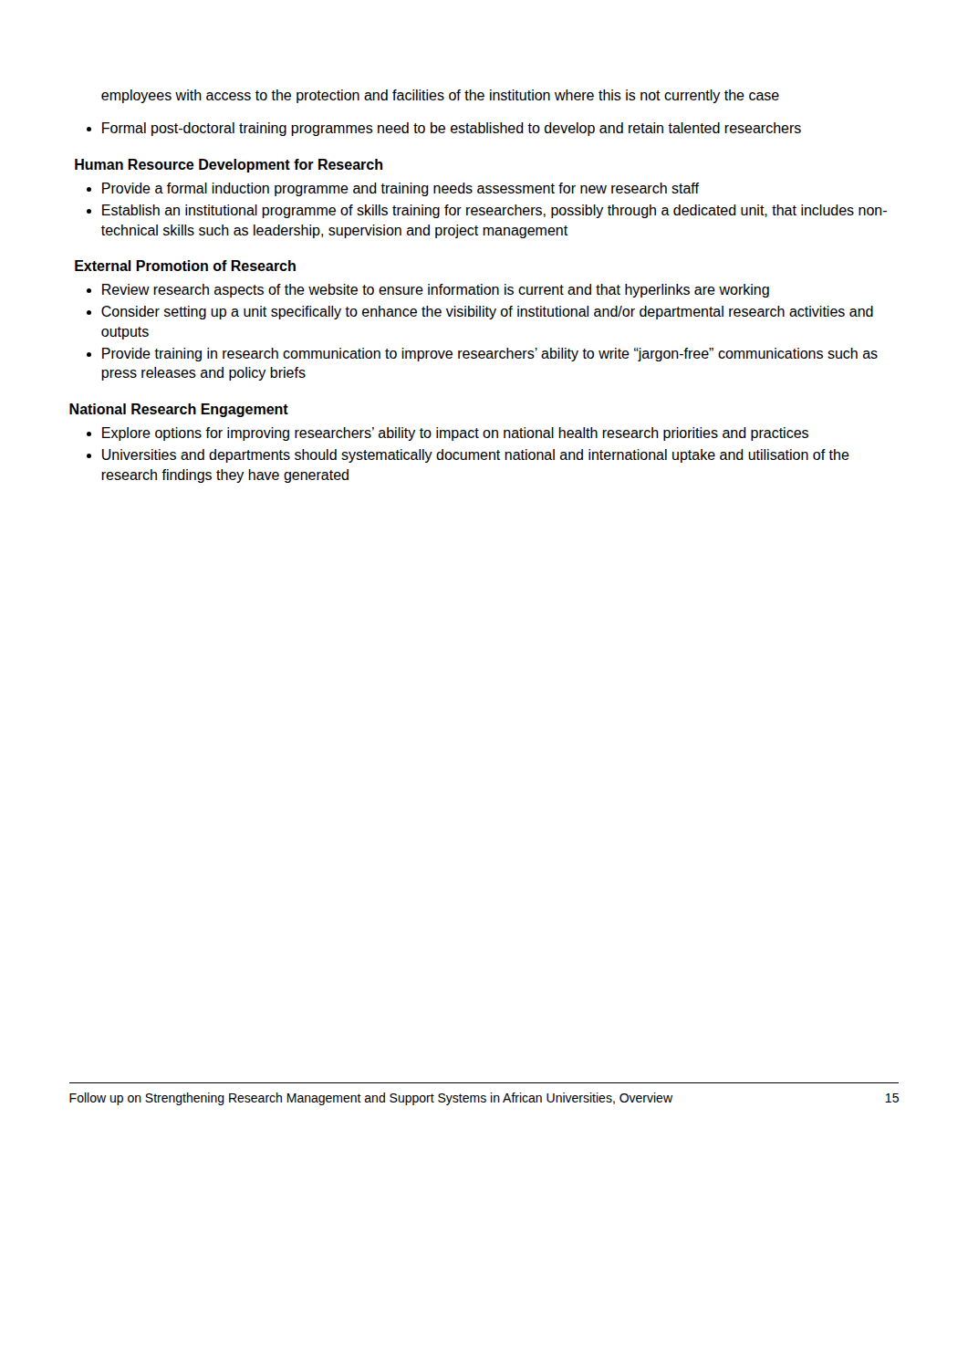employees with access to the protection and facilities of the institution where this is not currently the case
Formal post-doctoral training programmes need to be established to develop and retain talented researchers
Human Resource Development for Research
Provide a formal induction programme and training needs assessment for new research staff
Establish an institutional programme of skills training for researchers, possibly through a dedicated unit, that includes non-technical skills such as leadership, supervision and project management
External Promotion of Research
Review research aspects of the website to ensure information is current and that hyperlinks are working
Consider setting up a unit specifically to enhance the visibility of institutional and/or departmental research activities and outputs
Provide training in research communication to improve researchers’ ability to write “jargon-free” communications such as press releases and policy briefs
National Research Engagement
Explore options for improving researchers’ ability to impact on national health research priorities and practices
Universities and departments should systematically document national and international uptake and utilisation of the research findings they have generated
Follow up on Strengthening Research Management and Support Systems in African Universities, Overview 15